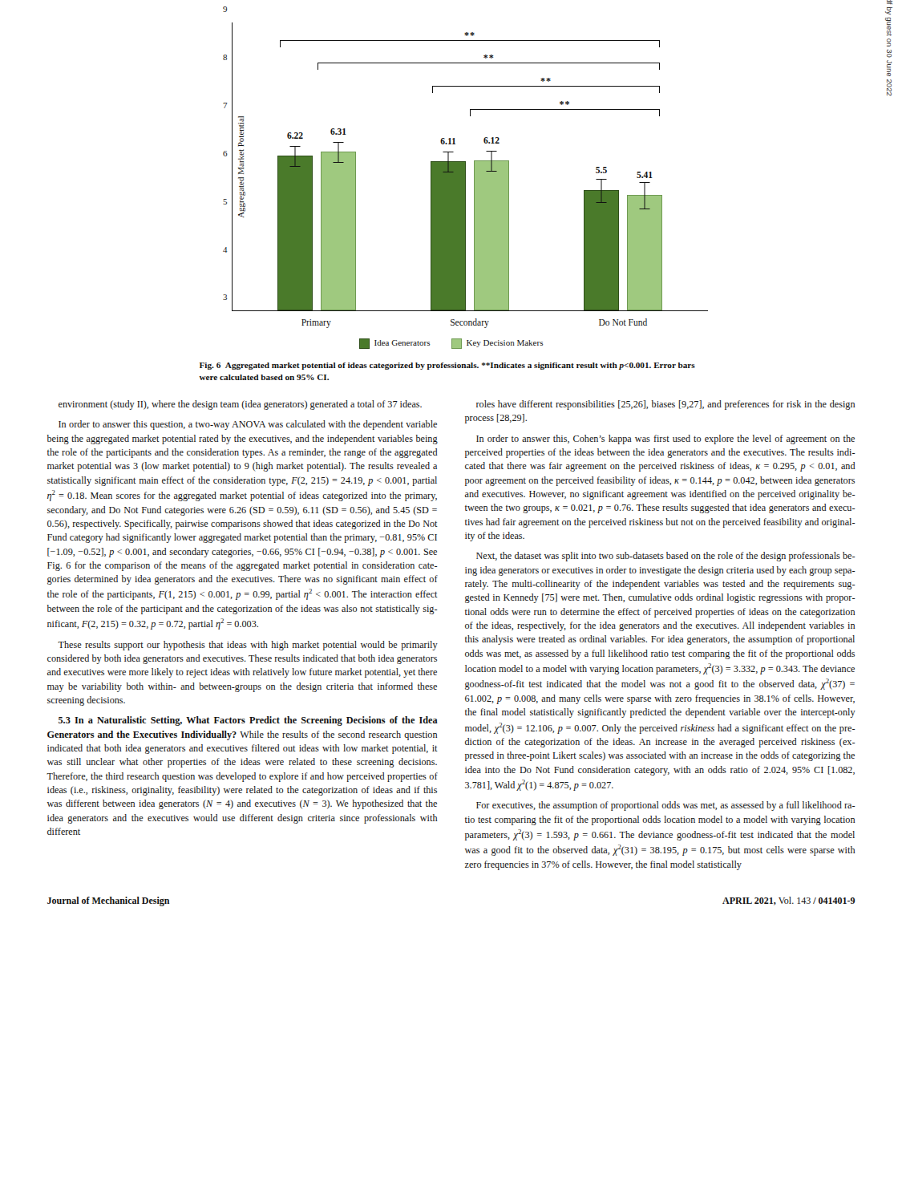Downloaded from http://asmedigitalcollection.asme.org/mechanicaldesign/article-pdf/143/4/041401/6661443/md_143_4_041401.pdf by guest on 30 June 2022
Aggregated Market Potential
3
4
5
6
7
8
9
6.22
6.31
6.11
6.12
5.5
5.41
**
**
**
**
Primary Secondary Do Not Fund
Idea Generators Key Decision Makers
Fig. 6 Aggregated market potential of ideas categorized by professionals. **Indicates a significant result with p<0.001. Error bars were calculated based on 95% CI.
environment (study II), where the design team (idea generators) generated a total of 37 ideas.
In order to answer this question, a two-way ANOVA was calculated with the dependent variable being the aggregated market potential rated by the executives, and the independent variables being the role of the participants and the consideration types. As a reminder, the range of the aggregated market potential was 3 (low market potential) to 9 (high market potential). The results revealed a statistically significant main effect of the consideration type, F(2, 215) = 24.19, p < 0.001, partial η2 = 0.18. Mean scores for the aggregated market potential of ideas categorized into the primary, secondary, and Do Not Fund categories were 6.26 (SD = 0.59), 6.11 (SD = 0.56), and 5.45 (SD = 0.56), respectively. Specifically, pairwise comparisons showed that ideas categorized in the Do Not Fund category had significantly lower aggregated market potential than the primary, −0.81, 95% CI [−1.09, −0.52], p < 0.001, and secondary categories, −0.66, 95% CI [−0.94, −0.38], p < 0.001. See Fig. 6 for the comparison of the means of the aggregated market potential in consideration categories determined by idea generators and the executives. There was no significant main effect of the role of the participants, F(1, 215) < 0.001, p = 0.99, partial η2 < 0.001. The interaction effect between the role of the participant and the categorization of the ideas was also not statistically significant, F(2, 215) = 0.32, p = 0.72, partial η2 = 0.003.
These results support our hypothesis that ideas with high market potential would be primarily considered by both idea generators and executives. These results indicated that both idea generators and executives were more likely to reject ideas with relatively low future market potential, yet there may be variability both within- and between-groups on the design criteria that informed these screening decisions.
5.3 In a Naturalistic Setting, What Factors Predict the Screening Decisions of the Idea Generators and the Executives Individually? While the results of the second research question indicated that both idea generators and executives filtered out ideas with low market potential, it was still unclear what other properties of the ideas were related to these screening decisions. Therefore, the third research question was developed to explore if and how perceived properties of ideas (i.e., riskiness, originality, feasibility) were related to the categorization of ideas and if this was different between idea generators (N = 4) and executives (N = 3). We hypothesized that the idea generators and the executives would use different design criteria since professionals with different
roles have different responsibilities [25,26], biases [9,27], and preferences for risk in the design process [28,29].
In order to answer this, Cohen’s kappa was first used to explore the level of agreement on the perceived properties of the ideas between the idea generators and the executives. The results indicated that there was fair agreement on the perceived riskiness of ideas, κ = 0.295, p < 0.01, and poor agreement on the perceived feasibility of ideas, κ = 0.144, p = 0.042, between idea generators and executives. However, no significant agreement was identified on the perceived originality between the two groups, κ = 0.021, p = 0.76. These results suggested that idea generators and executives had fair agreement on the perceived riskiness but not on the perceived feasibility and originality of the ideas.
Next, the dataset was split into two sub-datasets based on the role of the design professionals being idea generators or executives in order to investigate the design criteria used by each group separately. The multi-collinearity of the independent variables was tested and the requirements suggested in Kennedy [75] were met. Then, cumulative odds ordinal logistic regressions with proportional odds were run to determine the effect of perceived properties of ideas on the categorization of the ideas, respectively, for the idea generators and the executives. All independent variables in this analysis were treated as ordinal variables. For idea generators, the assumption of proportional odds was met, as assessed by a full likelihood ratio test comparing the fit of the proportional odds location model to a model with varying location parameters, χ2(3) = 3.332, p = 0.343. The deviance goodness-of-fit test indicated that the model was not a good fit to the observed data, χ2(37) = 61.002, p = 0.008, and many cells were sparse with zero frequencies in 38.1% of cells. However, the final model statistically significantly predicted the dependent variable over the intercept-only model, χ2(3) = 12.106, p = 0.007. Only the perceived riskiness had a significant effect on the prediction of the categorization of the ideas. An increase in the averaged perceived riskiness (expressed in three-point Likert scales) was associated with an increase in the odds of categorizing the idea into the Do Not Fund consideration category, with an odds ratio of 2.024, 95% CI [1.082, 3.781], Wald χ2(1) = 4.875, p = 0.027.
For executives, the assumption of proportional odds was met, as assessed by a full likelihood ratio test comparing the fit of the proportional odds location model to a model with varying location parameters, χ2(3) = 1.593, p = 0.661. The deviance goodness-of-fit test indicated that the model was a good fit to the observed data, χ2(31) = 38.195, p = 0.175, but most cells were sparse with zero frequencies in 37% of cells. However, the final model statistically
Journal of Mechanical Design
APRIL 2021, Vol. 143 / 041401-9